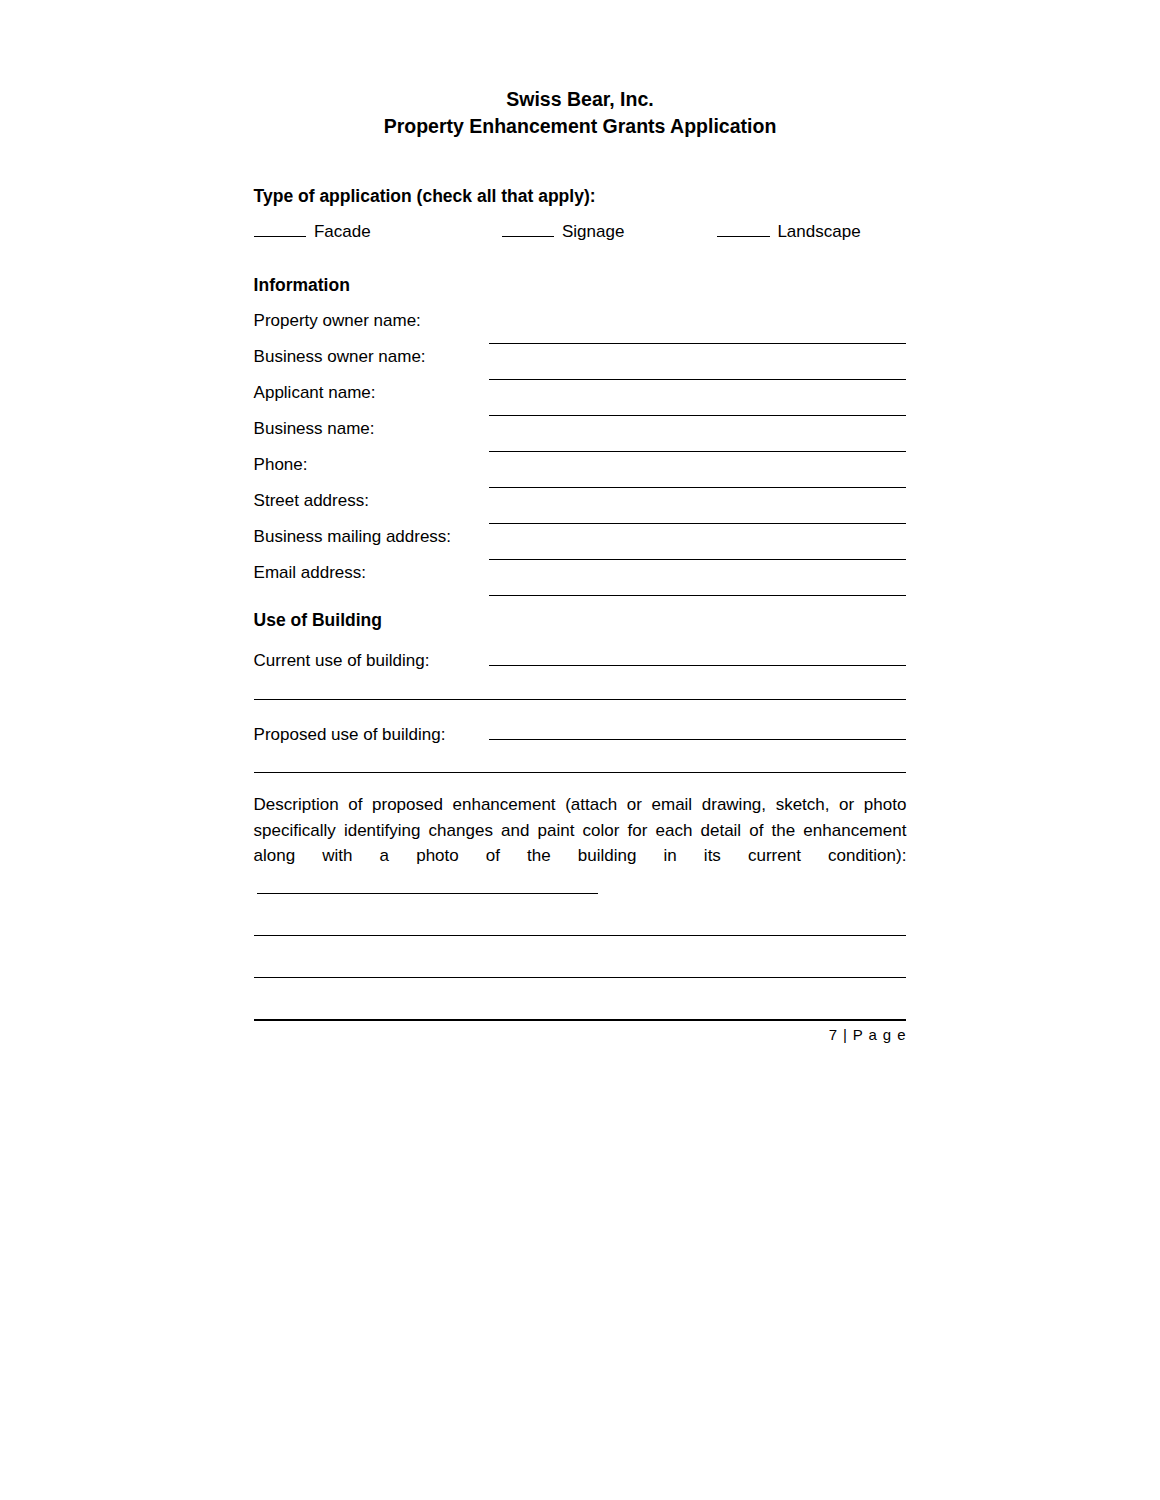Swiss Bear, Inc.Property Enhancement Grants Application
Type of application (check all that apply):
Facade Signage Landscape
Information
| Property owner name: | |
| Business owner name: | |
| Applicant name: | |
| Business name: | |
| Phone: | |
| Street address: | |
| Business mailing address: | |
| Email address: | |
Use of Building
Current use of building:
Proposed use of building:
Description of proposed enhancement (attach or email drawing, sketch, or photo specifically identifying changes and paint color for each detail of the enhancement along with a photo of the building in its current condition):
7 | P a g e